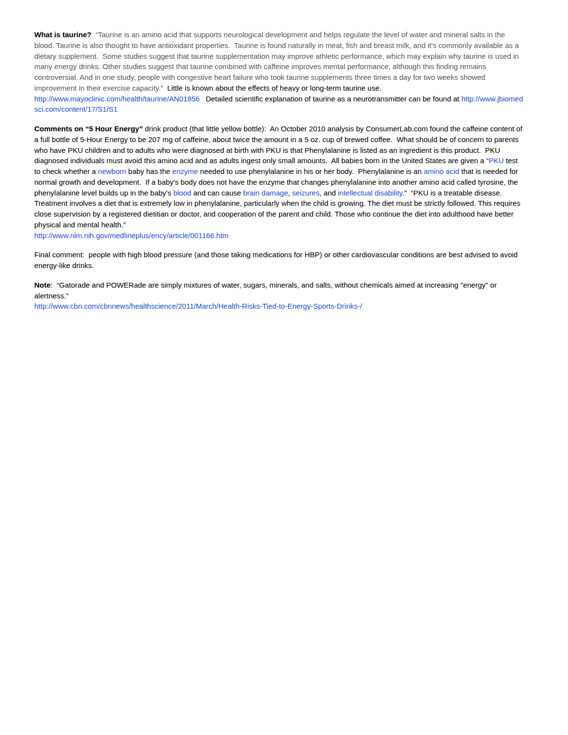What is taurine? “Taurine is an amino acid that supports neurological development and helps regulate the level of water and mineral salts in the blood. Taurine is also thought to have antioxidant properties. Taurine is found naturally in meat, fish and breast milk, and it's commonly available as a dietary supplement. Some studies suggest that taurine supplementation may improve athletic performance, which may explain why taurine is used in many energy drinks. Other studies suggest that taurine combined with caffeine improves mental performance, although this finding remains controversial. And in one study, people with congestive heart failure who took taurine supplements three times a day for two weeks showed improvement in their exercise capacity.” Little is known about the effects of heavy or long-term taurine use.
http://www.mayoclinic.com/health/taurine/AN01856 Detailed scientific explanation of taurine as a neurotransmitter can be found at http://www.jbiomedsci.com/content/17/S1/S1
Comments on “5 Hour Energy” drink product (that little yellow bottle): An October 2010 analysis by ConsumerLab.com found the caffeine content of a full bottle of 5-Hour Energy to be 207 mg of caffeine, about twice the amount in a 5 oz. cup of brewed coffee. What should be of concern to parents who have PKU children and to adults who were diagnosed at birth with PKU is that Phenylalanine is listed as an ingredient is this product. PKU diagnosed individuals must avoid this amino acid and as adults ingest only small amounts. All babies born in the United States are given a “PKU test to check whether a newborn baby has the enzyme needed to use phenylalanine in his or her body. Phenylalanine is an amino acid that is needed for normal growth and development. If a baby's body does not have the enzyme that changes phenylalanine into another amino acid called tyrosine, the phenylalanine level builds up in the baby's blood and can cause brain damage, seizures, and intellectual disability.” “PKU is a treatable disease. Treatment involves a diet that is extremely low in phenylalanine, particularly when the child is growing. The diet must be strictly followed. This requires close supervision by a registered dietitian or doctor, and cooperation of the parent and child. Those who continue the diet into adulthood have better physical and mental health.”
http://www.nlm.nih.gov/medlineplus/ency/article/001166.htm
Final comment: people with high blood pressure (and those taking medications for HBP) or other cardiovascular conditions are best advised to avoid energy-like drinks.
Note: “Gatorade and POWERade are simply mixtures of water, sugars, minerals, and salts, without chemicals aimed at increasing "energy" or alertness.”
http://www.cbn.com/cbnnews/healthscience/2011/March/Health-Risks-Tied-to-Energy-Sports-Drinks-/